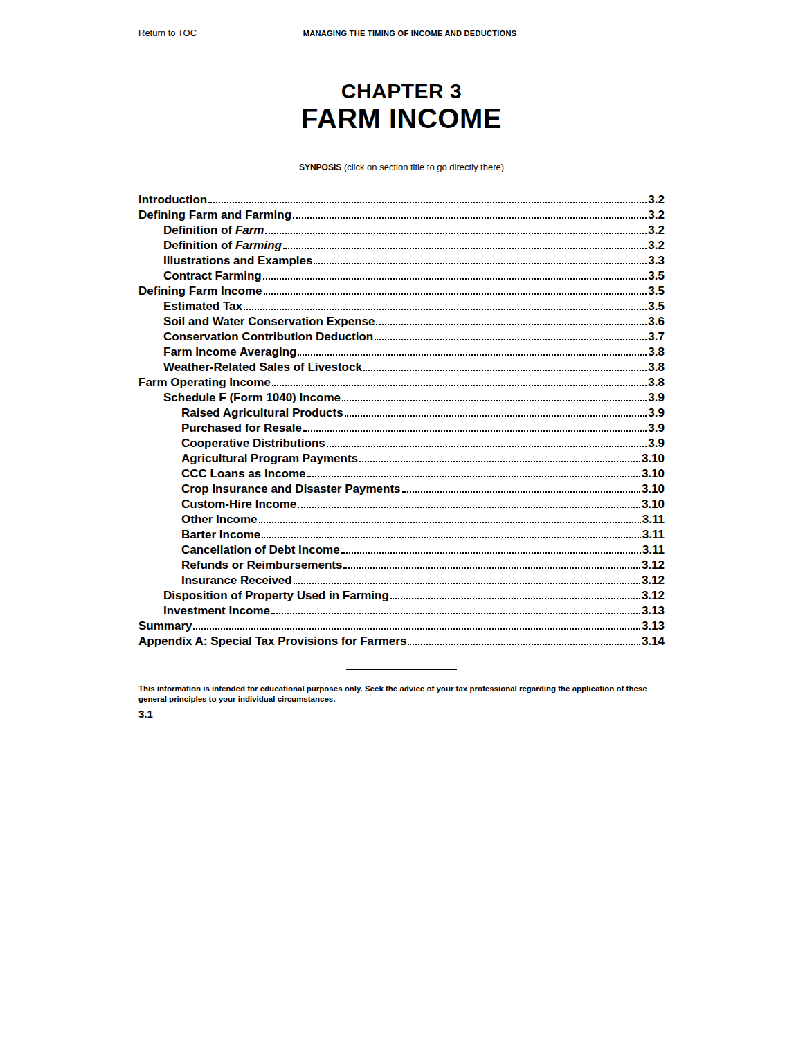Return to TOC
MANAGING THE TIMING OF INCOME AND DEDUCTIONS
CHAPTER 3
FARM INCOME
SYNPOSIS (click on section title to go directly there)
Introduction 3.2
Defining Farm and Farming 3.2
Definition of Farm 3.2
Definition of Farming 3.2
Illustrations and Examples 3.3
Contract Farming 3.5
Defining Farm Income 3.5
Estimated Tax 3.5
Soil and Water Conservation Expense 3.6
Conservation Contribution Deduction 3.7
Farm Income Averaging 3.8
Weather-Related Sales of Livestock 3.8
Farm Operating Income 3.8
Schedule F (Form 1040) Income 3.9
Raised Agricultural Products 3.9
Purchased for Resale 3.9
Cooperative Distributions 3.9
Agricultural Program Payments 3.10
CCC Loans as Income 3.10
Crop Insurance and Disaster Payments 3.10
Custom-Hire Income 3.10
Other Income 3.11
Barter Income 3.11
Cancellation of Debt Income 3.11
Refunds or Reimbursements 3.12
Insurance Received 3.12
Disposition of Property Used in Farming 3.12
Investment Income 3.13
Summary 3.13
Appendix A: Special Tax Provisions for Farmers 3.14
This information is intended for educational purposes only. Seek the advice of your tax professional regarding the application of these general principles to your individual circumstances.
3.1